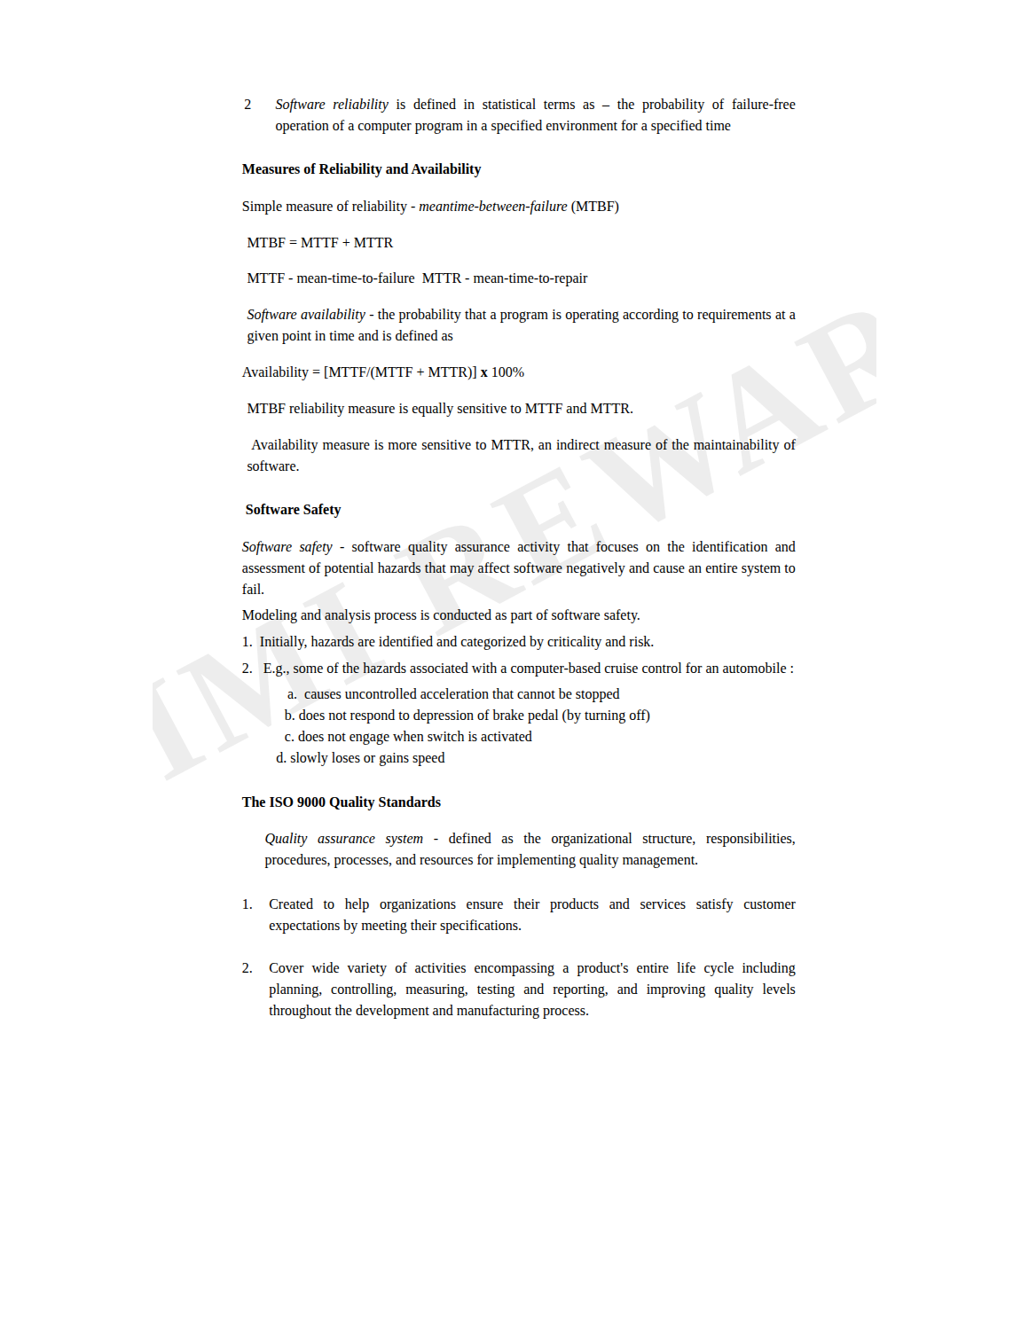SIMI REWARI
2
Software reliability is defined in statistical terms as – the probability of failure-free operation of a computer program in a specified environment for a specified time
Measures of Reliability and Availability
Simple measure of reliability - meantime-between-failure (MTBF)
MTBF = MTTF + MTTR
MTTF - mean-time-to-failure MTTR - mean-time-to-repair
Software availability - the probability that a program is operating according to requirements at a given point in time and is defined as
Availability = [MTTF/(MTTF + MTTR)] x 100%
MTBF reliability measure is equally sensitive to MTTF and MTTR.
Availability measure is more sensitive to MTTR, an indirect measure of the maintainability of software.
Software Safety
Software safety - software quality assurance activity that focuses on the identification and assessment of potential hazards that may affect software negatively and cause an entire system to fail.
Modeling and analysis process is conducted as part of software safety.
1. Initially, hazards are identified and categorized by criticality and risk.
2. E.g., some of the hazards associated with a computer-based cruise control for an automobile :
a. causes uncontrolled acceleration that cannot be stopped
b. does not respond to depression of brake pedal (by turning off)
c. does not engage when switch is activated
d. slowly loses or gains speed
The ISO 9000 Quality Standards
Quality assurance system - defined as the organizational structure, responsibilities, procedures, processes, and resources for implementing quality management.
1.
Created to help organizations ensure their products and services satisfy customer expectations by meeting their specifications.
2.
Cover wide variety of activities encompassing a product's entire life cycle including planning, controlling, measuring, testing and reporting, and improving quality levels throughout the development and manufacturing process.